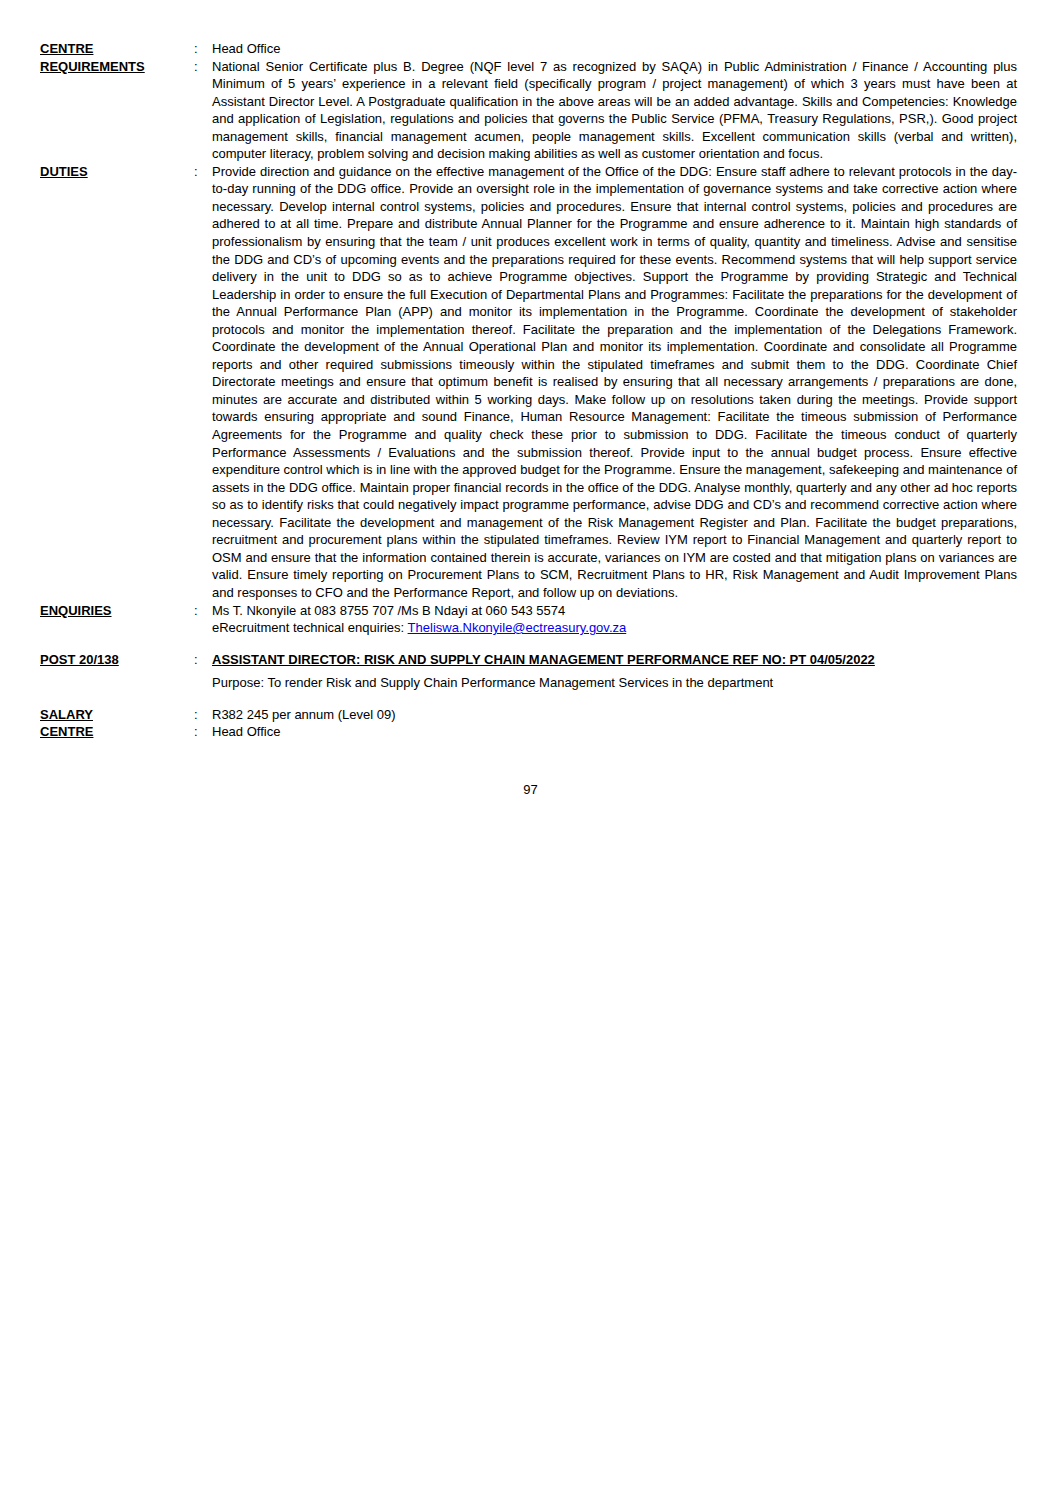| Centre | : | Head Office |
| Requirements | : | National Senior Certificate plus B. Degree (NQF level 7 as recognized by SAQA) in Public Administration / Finance / Accounting plus Minimum of 5 years’ experience in a relevant field (specifically program / project management) of which 3 years must have been at Assistant Director Level. A Postgraduate qualification in the above areas will be an added advantage. Skills and Competencies: Knowledge and application of Legislation, regulations and policies that governs the Public Service (PFMA, Treasury Regulations, PSR,). Good project management skills, financial management acumen, people management skills. Excellent communication skills (verbal and written), computer literacy, problem solving and decision making abilities as well as customer orientation and focus. |
| Duties | : | Provide direction and guidance on the effective management of the Office of the DDG: Ensure staff adhere to relevant protocols in the day-to-day running of the DDG office. Provide an oversight role in the implementation of governance systems and take corrective action where necessary. Develop internal control systems, policies and procedures. Ensure that internal control systems, policies and procedures are adhered to at all time. Prepare and distribute Annual Planner for the Programme and ensure adherence to it. Maintain high standards of professionalism by ensuring that the team / unit produces excellent work in terms of quality, quantity and timeliness. Advise and sensitise the DDG and CD’s of upcoming events and the preparations required for these events. Recommend systems that will help support service delivery in the unit to DDG so as to achieve Programme objectives. Support the Programme by providing Strategic and Technical Leadership in order to ensure the full Execution of Departmental Plans and Programmes: Facilitate the preparations for the development of the Annual Performance Plan (APP) and monitor its implementation in the Programme. Coordinate the development of stakeholder protocols and monitor the implementation thereof. Facilitate the preparation and the implementation of the Delegations Framework. Coordinate the development of the Annual Operational Plan and monitor its implementation. Coordinate and consolidate all Programme reports and other required submissions timeously within the stipulated timeframes and submit them to the DDG. Coordinate Chief Directorate meetings and ensure that optimum benefit is realised by ensuring that all necessary arrangements / preparations are done, minutes are accurate and distributed within 5 working days. Make follow up on resolutions taken during the meetings. Provide support towards ensuring appropriate and sound Finance, Human Resource Management: Facilitate the timeous submission of Performance Agreements for the Programme and quality check these prior to submission to DDG. Facilitate the timeous conduct of quarterly Performance Assessments / Evaluations and the submission thereof. Provide input to the annual budget process. Ensure effective expenditure control which is in line with the approved budget for the Programme. Ensure the management, safekeeping and maintenance of assets in the DDG office. Maintain proper financial records in the office of the DDG. Analyse monthly, quarterly and any other ad hoc reports so as to identify risks that could negatively impact programme performance, advise DDG and CD’s and recommend corrective action where necessary. Facilitate the development and management of the Risk Management Register and Plan. Facilitate the budget preparations, recruitment and procurement plans within the stipulated timeframes. Review IYM report to Financial Management and quarterly report to OSM and ensure that the information contained therein is accurate, variances on IYM are costed and that mitigation plans on variances are valid. Ensure timely reporting on Procurement Plans to SCM, Recruitment Plans to HR, Risk Management and Audit Improvement Plans and responses to CFO and the Performance Report, and follow up on deviations. |
| Enquiries | : | Ms T. Nkonyile at 083 8755 707 /Ms B Ndayi at 060 543 5574 eRecruitment technical enquiries: Theliswa.Nkonyile@ectreasury.gov.za |
| Post 20/138 | : | Assistant Director: Risk and Supply Chain Management Performance Ref No: PT 04/05/2022 Purpose: To render Risk and Supply Chain Performance Management Services in the department |
| Salary | : | R382 245 per annum (Level 09) |
| Centre | : | Head Office |
97